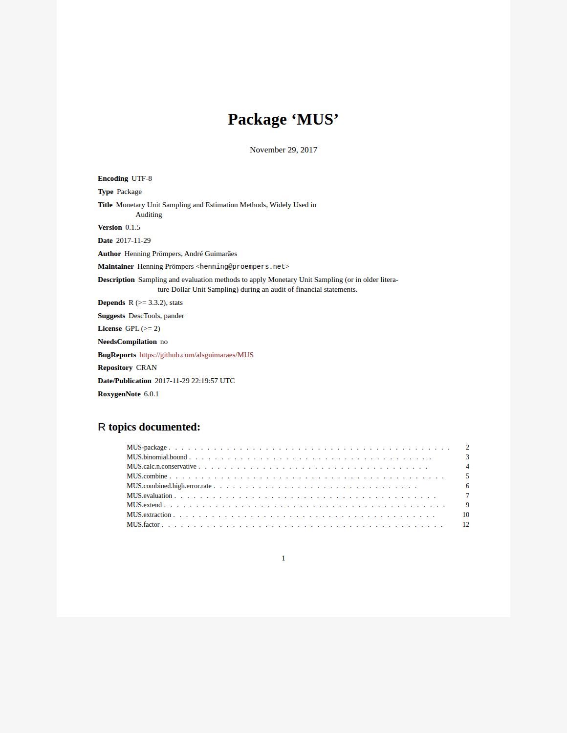Package ‘MUS’
November 29, 2017
Encoding
UTF-8
Type
Package
Title
Monetary Unit Sampling and Estimation Methods, Widely Used in
Auditing
Version
0.1.5
Date
2017-11-29
Author
Henning Prömpers, André Guimarães
Maintainer
Henning Prömpers <henning@proempers.net>
Description
Sampling and evaluation methods to apply Monetary Unit Sampling (or in older litera-
ture Dollar Unit Sampling) during an audit of financial statements.
Depends
R (>= 3.3.2), stats
Suggests
DescTools, pander
License
GPL (>= 2)
NeedsCompilation
no
BugReports
https://github.com/alsguimaraes/MUS
Repository
CRAN
Date/Publication
2017-11-29 22:19:57 UTC
RoxygenNote
6.0.1
R topics documented:
MUS-package. . . . . . . . . . . . . . . . . . . . . . . . . . . . . . . . . . . . . . . . . . . . 2
MUS.binomial.bound. . . . . . . . . . . . . . . . . . . . . . . . . . . . . . . . . . . . . . 3
MUS.calc.n.conservative. . . . . . . . . . . . . . . . . . . . . . . . . . . . . . . . . . . . 4
MUS.combine. . . . . . . . . . . . . . . . . . . . . . . . . . . . . . . . . . . . . . . . . . . 5
MUS.combined.high.error.rate. . . . . . . . . . . . . . . . . . . . . . . . . . . . . . . . 6
MUS.evaluation. . . . . . . . . . . . . . . . . . . . . . . . . . . . . . . . . . . . . . . . . 7
MUS.extend. . . . . . . . . . . . . . . . . . . . . . . . . . . . . . . . . . . . . . . . . . . . 9
MUS.extraction. . . . . . . . . . . . . . . . . . . . . . . . . . . . . . . . . . . . . . . . . 10
MUS.factor. . . . . . . . . . . . . . . . . . . . . . . . . . . . . . . . . . . . . . . . . . . . 12
1